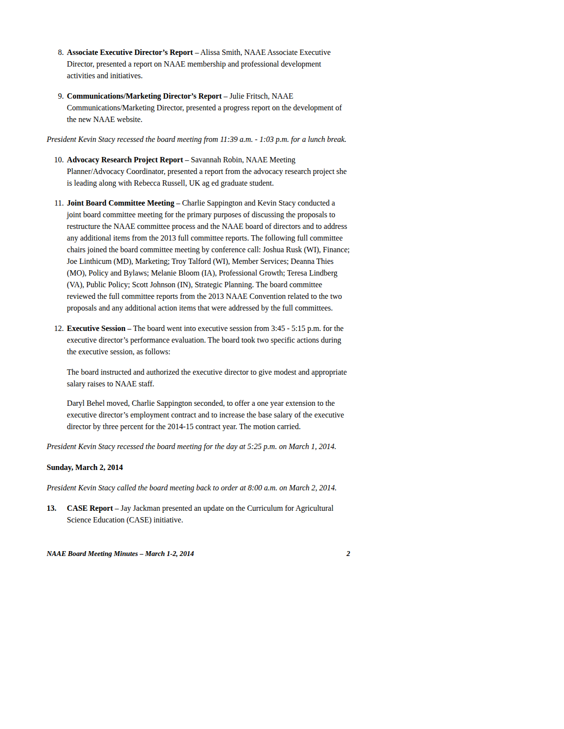8. Associate Executive Director’s Report – Alissa Smith, NAAE Associate Executive Director, presented a report on NAAE membership and professional development activities and initiatives.
9. Communications/Marketing Director’s Report – Julie Fritsch, NAAE Communications/Marketing Director, presented a progress report on the development of the new NAAE website.
President Kevin Stacy recessed the board meeting from 11:39 a.m. - 1:03 p.m. for a lunch break.
10. Advocacy Research Project Report – Savannah Robin, NAAE Meeting Planner/Advocacy Coordinator, presented a report from the advocacy research project she is leading along with Rebecca Russell, UK ag ed graduate student.
11. Joint Board Committee Meeting – Charlie Sappington and Kevin Stacy conducted a joint board committee meeting for the primary purposes of discussing the proposals to restructure the NAAE committee process and the NAAE board of directors and to address any additional items from the 2013 full committee reports. The following full committee chairs joined the board committee meeting by conference call: Joshua Rusk (WI), Finance; Joe Linthicum (MD), Marketing; Troy Talford (WI), Member Services; Deanna Thies (MO), Policy and Bylaws; Melanie Bloom (IA), Professional Growth; Teresa Lindberg (VA), Public Policy; Scott Johnson (IN), Strategic Planning. The board committee reviewed the full committee reports from the 2013 NAAE Convention related to the two proposals and any additional action items that were addressed by the full committees.
12. Executive Session – The board went into executive session from 3:45 - 5:15 p.m. for the executive director’s performance evaluation. The board took two specific actions during the executive session, as follows:
The board instructed and authorized the executive director to give modest and appropriate salary raises to NAAE staff.
Daryl Behel moved, Charlie Sappington seconded, to offer a one year extension to the executive director’s employment contract and to increase the base salary of the executive director by three percent for the 2014-15 contract year. The motion carried.
President Kevin Stacy recessed the board meeting for the day at 5:25 p.m. on March 1, 2014.
Sunday, March 2, 2014
President Kevin Stacy called the board meeting back to order at 8:00 a.m. on March 2, 2014.
13. CASE Report – Jay Jackman presented an update on the Curriculum for Agricultural Science Education (CASE) initiative.
NAAE Board Meeting Minutes – March 1-2, 2014 2